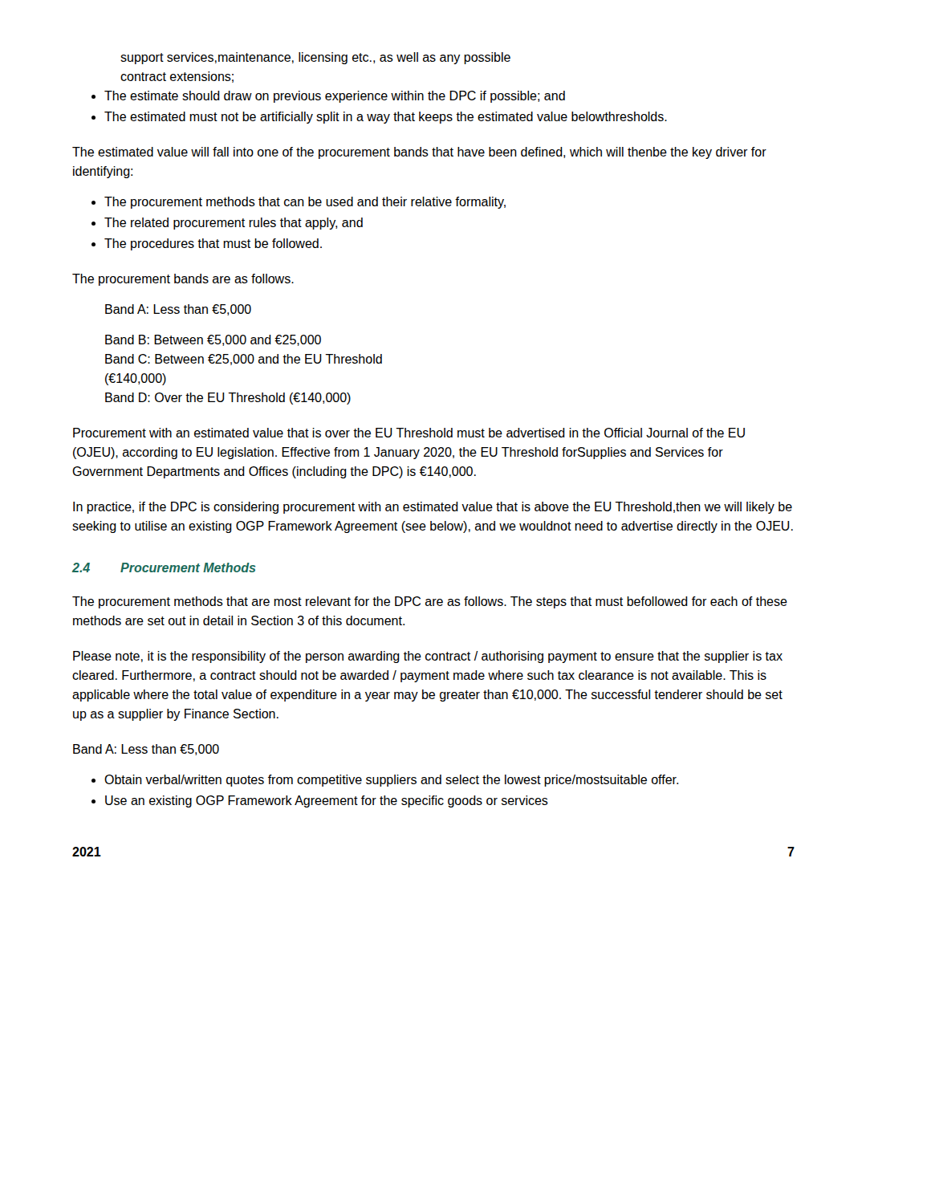support services,maintenance, licensing etc., as well as any possible
contract extensions;
The estimate should draw on previous experience within the DPC if possible; and
The estimated must not be artificially split in a way that keeps the estimated value belowthresholds.
The estimated value will fall into one of the procurement bands that have been defined, which will thenbe the key driver for identifying:
The procurement methods that can be used and their relative formality,
The related procurement rules that apply, and
The procedures that must be followed.
The procurement bands are as follows.
Band A: Less than €5,000
Band B: Between €5,000 and €25,000
Band C: Between €25,000 and the EU Threshold
(€140,000)
Band D: Over the EU Threshold (€140,000)
Procurement with an estimated value that is over the EU Threshold must be advertised in the Official Journal of the EU (OJEU), according to EU legislation. Effective from 1 January 2020, the EU Threshold forSupplies and Services for Government Departments and Offices (including the DPC) is €140,000.
In practice, if the DPC is considering procurement with an estimated value that is above the EU Threshold,then we will likely be seeking to utilise an existing OGP Framework Agreement (see below), and we wouldnot need to advertise directly in the OJEU.
2.4 Procurement Methods
The procurement methods that are most relevant for the DPC are as follows. The steps that must befollowed for each of these methods are set out in detail in Section 3 of this document.
Please note, it is the responsibility of the person awarding the contract / authorising payment to ensure that the supplier is tax cleared. Furthermore, a contract should not be awarded / payment made where such tax clearance is not available. This is applicable where the total value of expenditure in a year may be greater than €10,000. The successful tenderer should be set up as a supplier by Finance Section.
Band A: Less than €5,000
Obtain verbal/written quotes from competitive suppliers and select the lowest price/mostsuitable offer.
Use an existing OGP Framework Agreement for the specific goods or services
2021 7